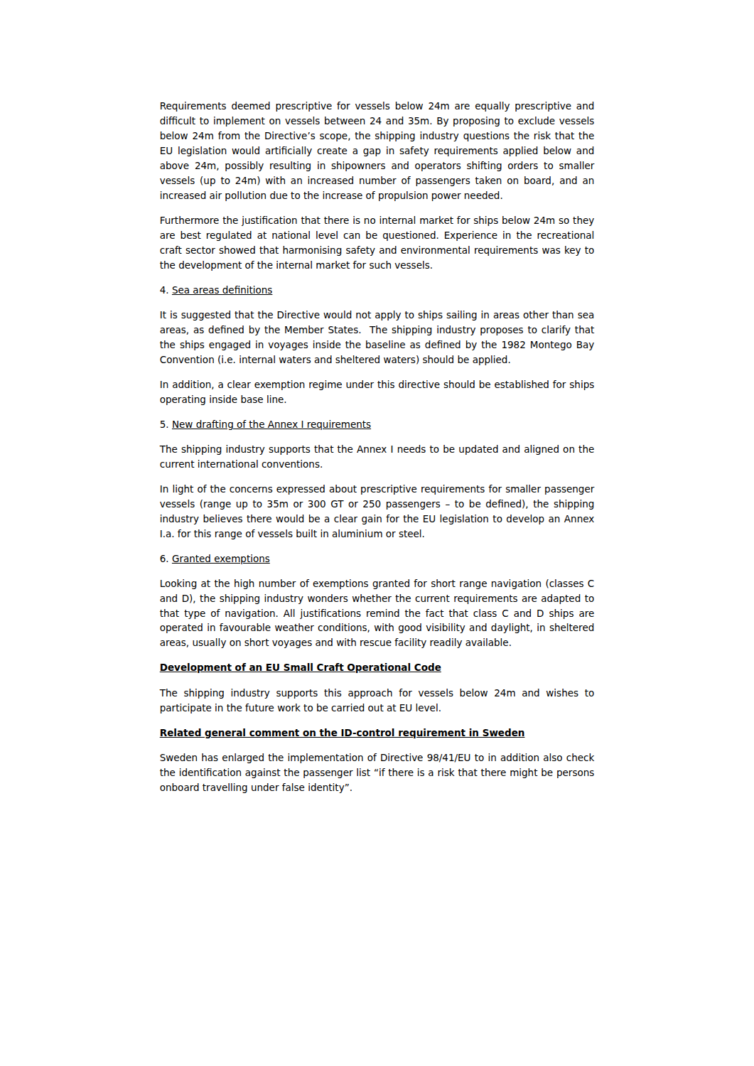Requirements deemed prescriptive for vessels below 24m are equally prescriptive and difficult to implement on vessels between 24 and 35m. By proposing to exclude vessels below 24m from the Directive’s scope, the shipping industry questions the risk that the EU legislation would artificially create a gap in safety requirements applied below and above 24m, possibly resulting in shipowners and operators shifting orders to smaller vessels (up to 24m) with an increased number of passengers taken on board, and an increased air pollution due to the increase of propulsion power needed.
Furthermore the justification that there is no internal market for ships below 24m so they are best regulated at national level can be questioned. Experience in the recreational craft sector showed that harmonising safety and environmental requirements was key to the development of the internal market for such vessels.
4. Sea areas definitions
It is suggested that the Directive would not apply to ships sailing in areas other than sea areas, as defined by the Member States. The shipping industry proposes to clarify that the ships engaged in voyages inside the baseline as defined by the 1982 Montego Bay Convention (i.e. internal waters and sheltered waters) should be applied.
In addition, a clear exemption regime under this directive should be established for ships operating inside base line.
5. New drafting of the Annex I requirements
The shipping industry supports that the Annex I needs to be updated and aligned on the current international conventions.
In light of the concerns expressed about prescriptive requirements for smaller passenger vessels (range up to 35m or 300 GT or 250 passengers – to be defined), the shipping industry believes there would be a clear gain for the EU legislation to develop an Annex I.a. for this range of vessels built in aluminium or steel.
6. Granted exemptions
Looking at the high number of exemptions granted for short range navigation (classes C and D), the shipping industry wonders whether the current requirements are adapted to that type of navigation. All justifications remind the fact that class C and D ships are operated in favourable weather conditions, with good visibility and daylight, in sheltered areas, usually on short voyages and with rescue facility readily available.
Development of an EU Small Craft Operational Code
The shipping industry supports this approach for vessels below 24m and wishes to participate in the future work to be carried out at EU level.
Related general comment on the ID-control requirement in Sweden
Sweden has enlarged the implementation of Directive 98/41/EU to in addition also check the identification against the passenger list “if there is a risk that there might be persons onboard travelling under false identity”.